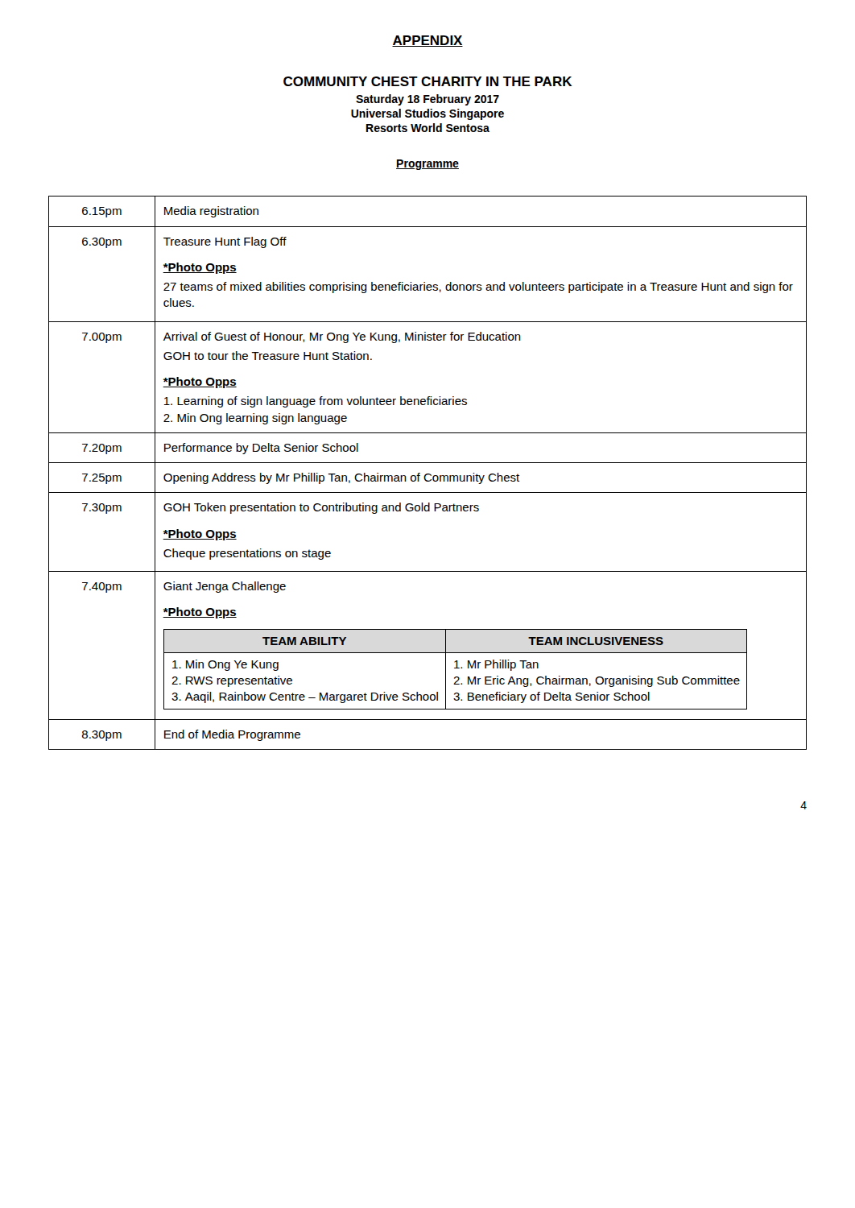APPENDIX
COMMUNITY CHEST CHARITY IN THE PARK
Saturday 18 February 2017
Universal Studios Singapore
Resorts World Sentosa
Programme
| 6.15pm | Media registration |
| 6.30pm | Treasure Hunt Flag Off *Photo Opps 27 teams of mixed abilities comprising beneficiaries, donors and volunteers participate in a Treasure Hunt and sign for clues. |
| 7.00pm | Arrival of Guest of Honour, Mr Ong Ye Kung, Minister for Education GOH to tour the Treasure Hunt Station. *Photo Opps 1. Learning of sign language from volunteer beneficiaries 2. Min Ong learning sign language |
| 7.20pm | Performance by Delta Senior School |
| 7.25pm | Opening Address by Mr Phillip Tan, Chairman of Community Chest |
| 7.30pm | GOH Token presentation to Contributing and Gold Partners *Photo Opps Cheque presentations on stage |
| 7.40pm | Giant Jenga Challenge *Photo Opps / TEAM ABILITY / TEAM INCLUSIVENESS / / --- / --- / / Min Ong Ye Kung RWS representative Aaqil, Rainbow Centre – Margaret Drive School / Mr Phillip Tan Mr Eric Ang, Chairman, Organising Sub Committee Beneficiary of Delta Senior School / |
| 8.30pm | End of Media Programme |
4